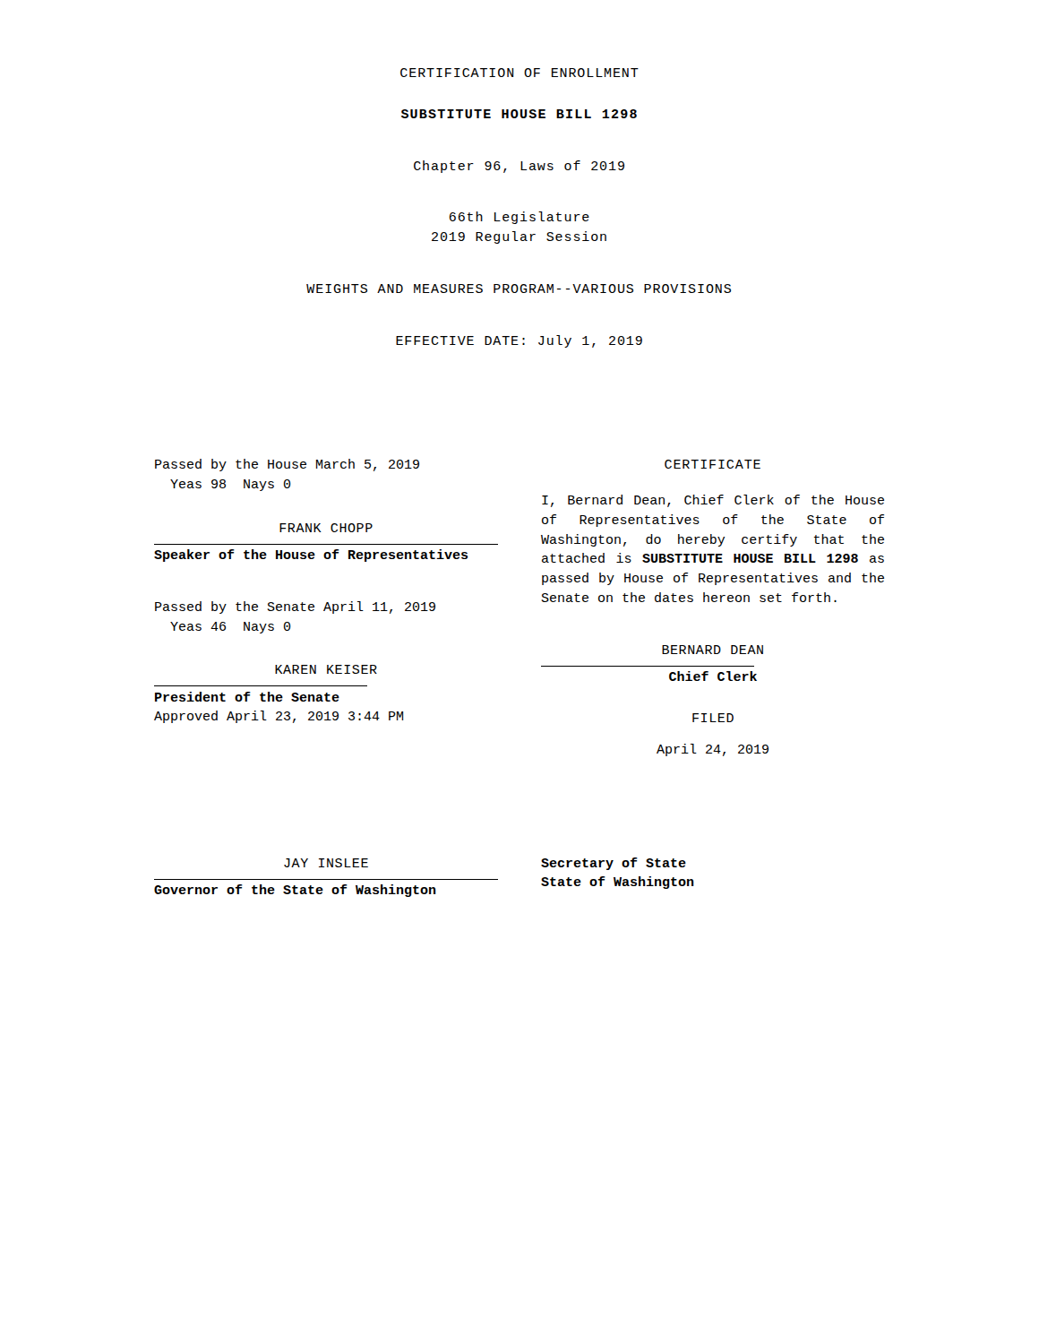CERTIFICATION OF ENROLLMENT
SUBSTITUTE HOUSE BILL 1298
Chapter 96, Laws of 2019
66th Legislature
2019 Regular Session
WEIGHTS AND MEASURES PROGRAM--VARIOUS PROVISIONS
EFFECTIVE DATE: July 1, 2019
Passed by the House March 5, 2019
Yeas 98 Nays 0
FRANK CHOPP
Speaker of the House of Representatives
Passed by the Senate April 11, 2019
Yeas 46 Nays 0
KAREN KEISER
President of the Senate
Approved April 23, 2019 3:44 PM
CERTIFICATE
I, Bernard Dean, Chief Clerk of the House of Representatives of the State of Washington, do hereby certify that the attached is SUBSTITUTE HOUSE BILL 1298 as passed by House of Representatives and the Senate on the dates hereon set forth.
BERNARD DEAN
Chief Clerk
FILED
April 24, 2019
JAY INSLEE
Governor of the State of Washington
Secretary of State
State of Washington